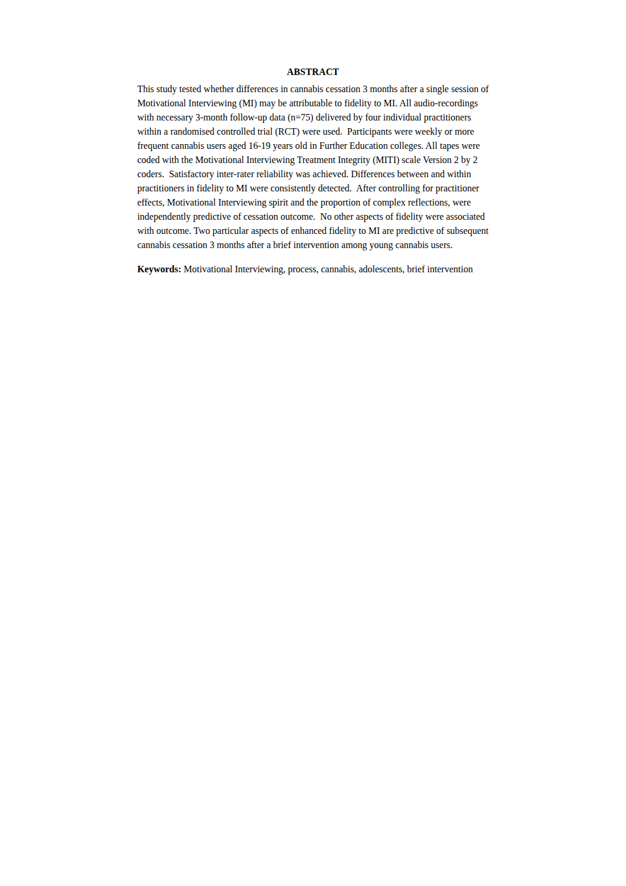ABSTRACT
This study tested whether differences in cannabis cessation 3 months after a single session of Motivational Interviewing (MI) may be attributable to fidelity to MI. All audio-recordings with necessary 3-month follow-up data (n=75) delivered by four individual practitioners within a randomised controlled trial (RCT) were used. Participants were weekly or more frequent cannabis users aged 16-19 years old in Further Education colleges. All tapes were coded with the Motivational Interviewing Treatment Integrity (MITI) scale Version 2 by 2 coders. Satisfactory inter-rater reliability was achieved. Differences between and within practitioners in fidelity to MI were consistently detected. After controlling for practitioner effects, Motivational Interviewing spirit and the proportion of complex reflections, were independently predictive of cessation outcome. No other aspects of fidelity were associated with outcome. Two particular aspects of enhanced fidelity to MI are predictive of subsequent cannabis cessation 3 months after a brief intervention among young cannabis users.
Keywords: Motivational Interviewing, process, cannabis, adolescents, brief intervention